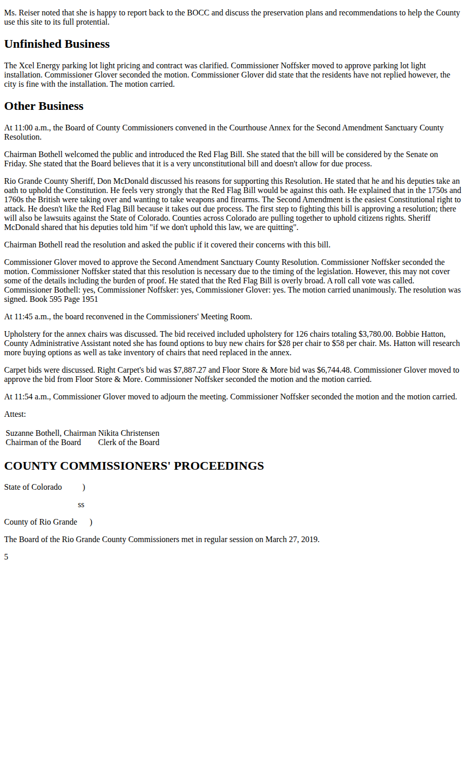Ms. Reiser noted that she is happy to report back to the BOCC and discuss the preservation plans and recommendations to help the County use this site to its full protential.
Unfinished Business
The Xcel Energy parking lot light pricing and contract was clarified. Commissioner Noffsker moved to approve parking lot light installation. Commissioner Glover seconded the motion. Commissioner Glover did state that the residents have not replied however, the city is fine with the installation. The motion carried.
Other Business
At 11:00 a.m., the Board of County Commissioners convened in the Courthouse Annex for the Second Amendment Sanctuary County Resolution.
Chairman Bothell welcomed the public and introduced the Red Flag Bill. She stated that the bill will be considered by the Senate on Friday. She stated that the Board believes that it is a very unconstitutional bill and doesn't allow for due process.
Rio Grande County Sheriff, Don McDonald discussed his reasons for supporting this Resolution. He stated that he and his deputies take an oath to uphold the Constitution. He feels very strongly that the Red Flag Bill would be against this oath. He explained that in the 1750s and 1760s the British were taking over and wanting to take weapons and firearms. The Second Amendment is the easiest Constitutional right to attack. He doesn't like the Red Flag Bill because it takes out due process. The first step to fighting this bill is approving a resolution; there will also be lawsuits against the State of Colorado. Counties across Colorado are pulling together to uphold citizens rights. Sheriff McDonald shared that his deputies told him "if we don't uphold this law, we are quitting".
Chairman Bothell read the resolution and asked the public if it covered their concerns with this bill.
Commissioner Glover moved to approve the Second Amendment Sanctuary County Resolution. Commissioner Noffsker seconded the motion. Commissioner Noffsker stated that this resolution is necessary due to the timing of the legislation. However, this may not cover some of the details including the burden of proof. He stated that the Red Flag Bill is overly broad. A roll call vote was called. Commissioner Bothell: yes, Commissioner Noffsker: yes, Commissioner Glover: yes. The motion carried unanimously. The resolution was signed. Book 595 Page 1951
At 11:45 a.m., the board reconvened in the Commissioners' Meeting Room.
Upholstery for the annex chairs was discussed. The bid received included upholstery for 126 chairs totaling $3,780.00. Bobbie Hatton, County Administrative Assistant noted she has found options to buy new chairs for $28 per chair to $58 per chair. Ms. Hatton will research more buying options as well as take inventory of chairs that need replaced in the annex.
Carpet bids were discussed. Right Carpet's bid was $7,887.27 and Floor Store & More bid was $6,744.48. Commissioner Glover moved to approve the bid from Floor Store & More. Commissioner Noffsker seconded the motion and the motion carried.
At 11:54 a.m., Commissioner Glover moved to adjourn the meeting. Commissioner Noffsker seconded the motion and the motion carried.
Attest:
| Suzanne Bothell, Chairman Chairman of the Board | Nikita Christensen Clerk of the Board |
COUNTY COMMISSIONERS' PROCEEDINGS
State of Colorado )
ss
County of Rio Grande )
The Board of the Rio Grande County Commissioners met in regular session on March 27, 2019.
5